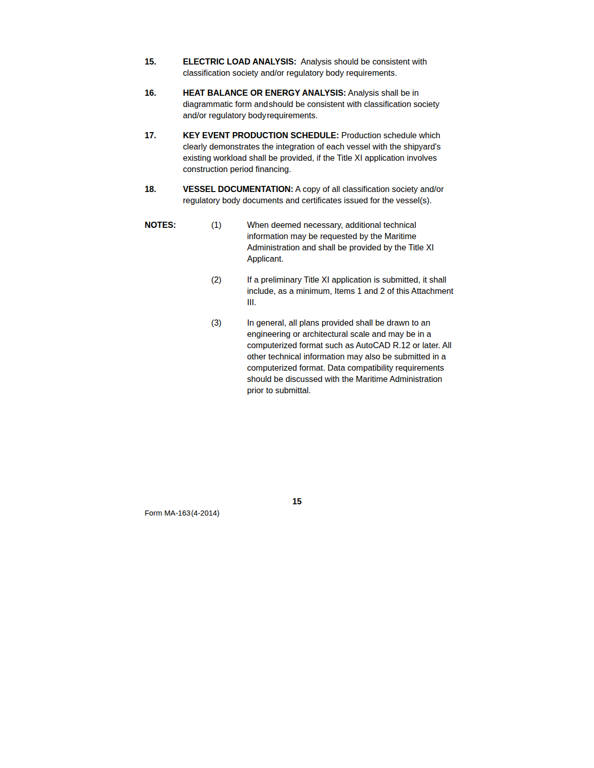15.
ELECTRIC LOAD ANALYSIS: Analysis should be consistent with classification society and/or regulatory body requirements.
16.
HEAT BALANCE OR ENERGY ANALYSIS: Analysis shall be in diagrammatic form and should be consistent with classification society and/or regulatory body requirements.
17.
KEY EVENT PRODUCTION SCHEDULE: Production schedule which clearly demonstrates the integration of each vessel with the shipyard's existing workload shall be provided, if the Title XI application involves construction period financing.
18.
VESSEL DOCUMENTATION: A copy of all classification society and/or regulatory body documents and certificates issued for the vessel(s).
NOTES:
(1)
When deemed necessary, additional technical information may be requested by the Maritime Administration and shall be provided by the Title XI Applicant.
(2)
If a preliminary Title XI application is submitted, it shall include, as a minimum, Items 1 and 2 of this Attachment III.
(3)
In general, all plans provided shall be drawn to an engineering or architectural scale and may be in a computerized format such as AutoCAD R.12 or later. All other technical information may also be submitted in a computerized format. Data compatibility requirements should be discussed with the Maritime Administration prior to submittal.
15
Form MA-163 (4-2014)